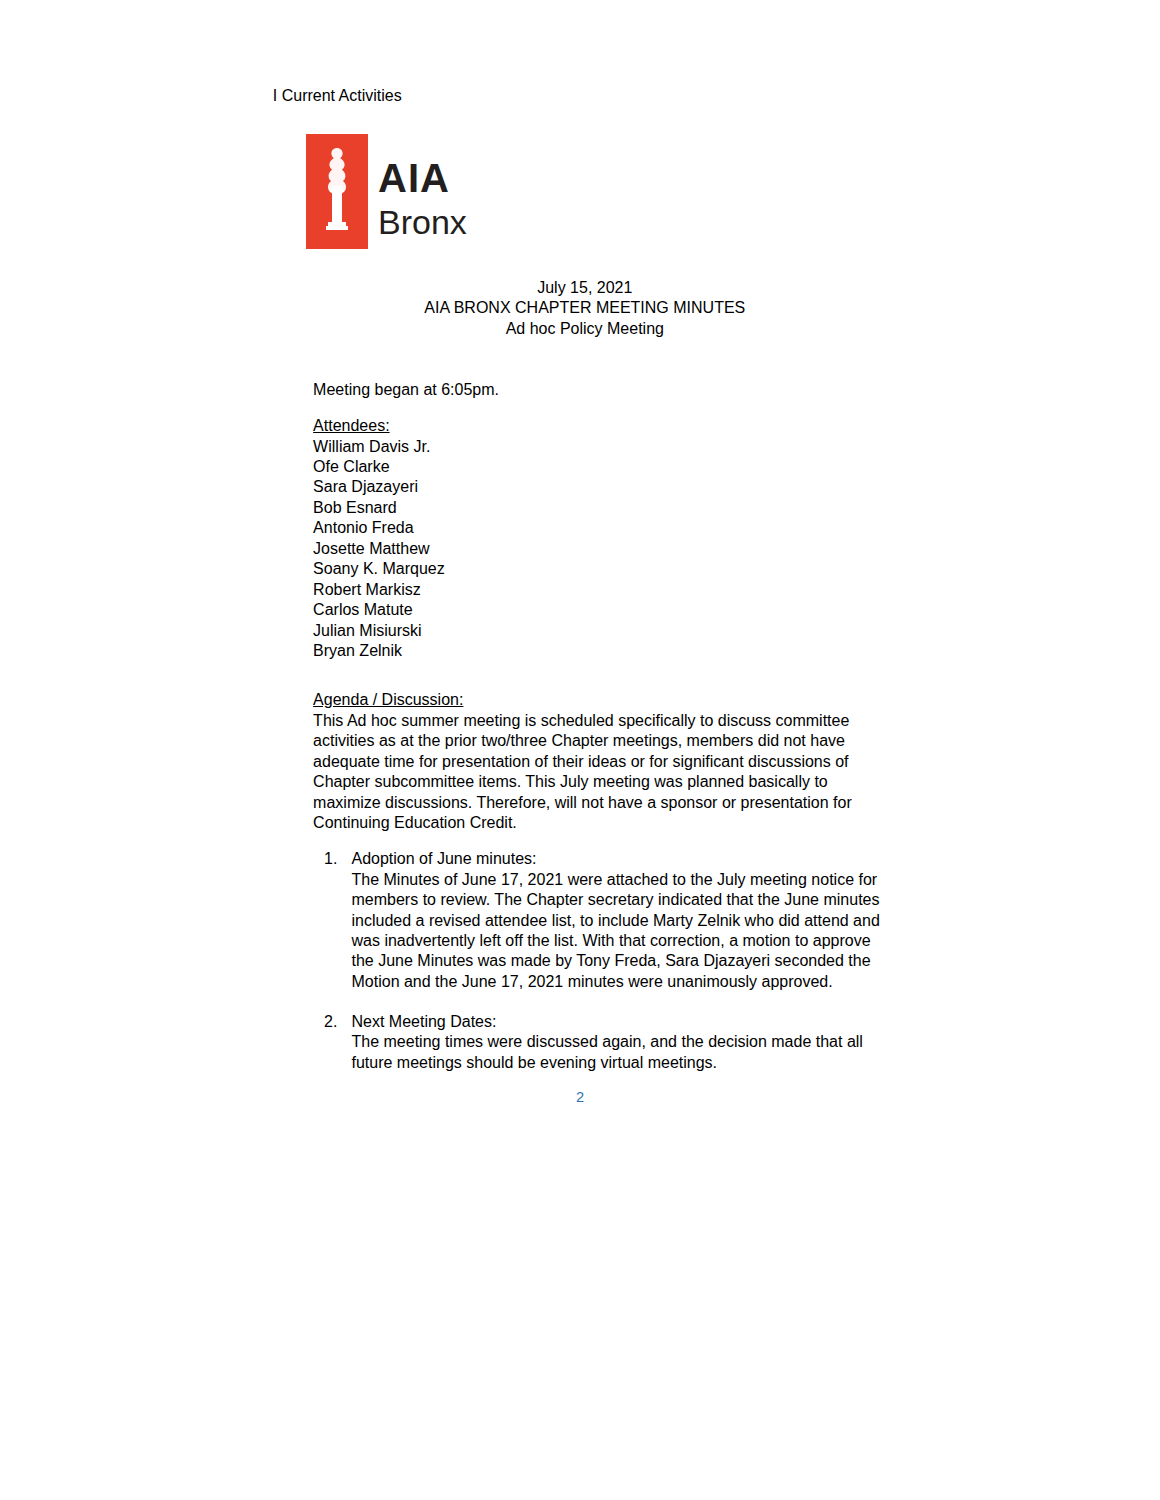I Current Activities
AIA Bronx
July 15, 2021
AIA BRONX CHAPTER MEETING MINUTES
Ad hoc Policy Meeting
Meeting began at 6:05pm.
Attendees:
William Davis Jr.
Ofe Clarke
Sara Djazayeri
Bob Esnard
Antonio Freda
Josette Matthew
Soany K. Marquez
Robert Markisz
Carlos Matute
Julian Misiurski
Bryan Zelnik
Agenda / Discussion:
This Ad hoc summer meeting is scheduled specifically to discuss committee activities as at the prior two/three Chapter meetings, members did not have adequate time for presentation of their ideas or for significant discussions of Chapter subcommittee items. This July meeting was planned basically to maximize discussions. Therefore, will not have a sponsor or presentation for Continuing Education Credit.
Adoption of June minutes:
The Minutes of June 17, 2021 were attached to the July meeting notice for members to review. The Chapter secretary indicated that the June minutes included a revised attendee list, to include Marty Zelnik who did attend and was inadvertently left off the list. With that correction, a motion to approve the June Minutes was made by Tony Freda, Sara Djazayeri seconded the Motion and the June 17, 2021 minutes were unanimously approved.
Next Meeting Dates:
The meeting times were discussed again, and the decision made that all future meetings should be evening virtual meetings.
2